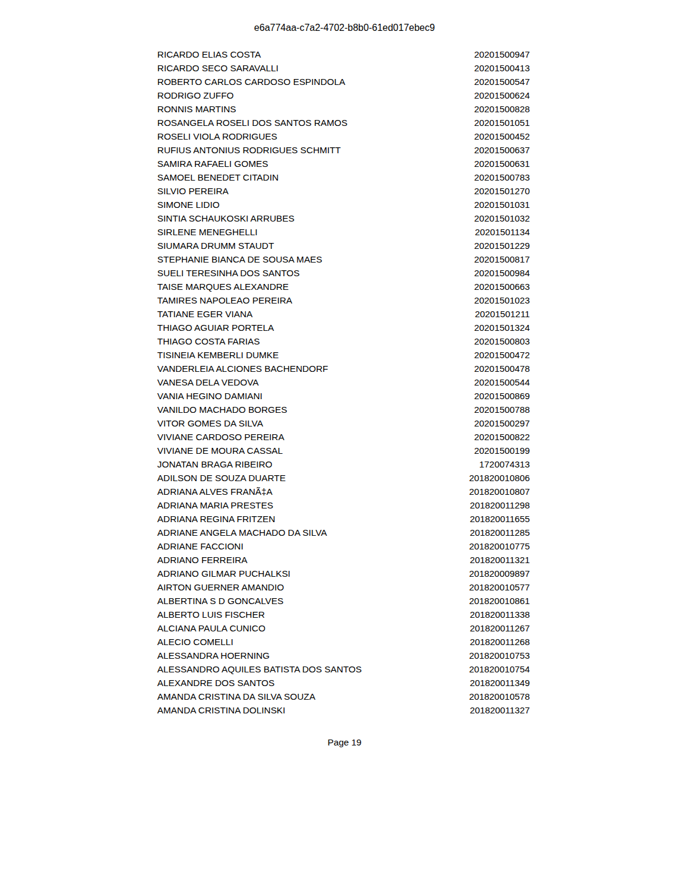e6a774aa-c7a2-4702-b8b0-61ed017ebec9
| RICARDO ELIAS COSTA | 20201500947 |
| RICARDO SECO SARAVALLI | 20201500413 |
| ROBERTO CARLOS CARDOSO ESPINDOLA | 20201500547 |
| RODRIGO ZUFFO | 20201500624 |
| RONNIS MARTINS | 20201500828 |
| ROSANGELA ROSELI DOS SANTOS RAMOS | 20201501051 |
| ROSELI VIOLA RODRIGUES | 20201500452 |
| RUFIUS ANTONIUS RODRIGUES SCHMITT | 20201500637 |
| SAMIRA RAFAELI GOMES | 20201500631 |
| SAMOEL BENEDET CITADIN | 20201500783 |
| SILVIO PEREIRA | 20201501270 |
| SIMONE LIDIO | 20201501031 |
| SINTIA SCHAUKOSKI ARRUBES | 20201501032 |
| SIRLENE MENEGHELLI | 20201501134 |
| SIUMARA DRUMM STAUDT | 20201501229 |
| STEPHANIE BIANCA DE SOUSA MAES | 20201500817 |
| SUELI TERESINHA DOS SANTOS | 20201500984 |
| TAISE MARQUES ALEXANDRE | 20201500663 |
| TAMIRES NAPOLEAO PEREIRA | 20201501023 |
| TATIANE EGER VIANA | 20201501211 |
| THIAGO AGUIAR PORTELA | 20201501324 |
| THIAGO COSTA FARIAS | 20201500803 |
| TISINEIA KEMBERLI DUMKE | 20201500472 |
| VANDERLEIA ALCIONES BACHENDORF | 20201500478 |
| VANESA DELA VEDOVA | 20201500544 |
| VANIA HEGINO DAMIANI | 20201500869 |
| VANILDO MACHADO BORGES | 20201500788 |
| VITOR GOMES DA SILVA | 20201500297 |
| VIVIANE CARDOSO PEREIRA | 20201500822 |
| VIVIANE DE MOURA CASSAL | 20201500199 |
| JONATAN BRAGA RIBEIRO | 1720074313 |
| ADILSON DE SOUZA DUARTE | 201820010806 |
| ADRIANA ALVES FRANÃ‡A | 201820010807 |
| ADRIANA MARIA PRESTES | 201820011298 |
| ADRIANA REGINA FRITZEN | 201820011655 |
| ADRIANE ANGELA MACHADO DA SILVA | 201820011285 |
| ADRIANE FACCIONI | 201820010775 |
| ADRIANO FERREIRA | 201820011321 |
| ADRIANO GILMAR PUCHALKSI | 201820009897 |
| AIRTON GUERNER AMANDIO | 201820010577 |
| ALBERTINA S D GONCALVES | 201820010861 |
| ALBERTO LUIS FISCHER | 201820011338 |
| ALCIANA PAULA CUNICO | 201820011267 |
| ALECIO COMELLI | 201820011268 |
| ALESSANDRA HOERNING | 201820010753 |
| ALESSANDRO AQUILES BATISTA DOS SANTOS | 201820010754 |
| ALEXANDRE DOS SANTOS | 201820011349 |
| AMANDA CRISTINA DA SILVA SOUZA | 201820010578 |
| AMANDA CRISTINA DOLINSKI | 201820011327 |
Page 19